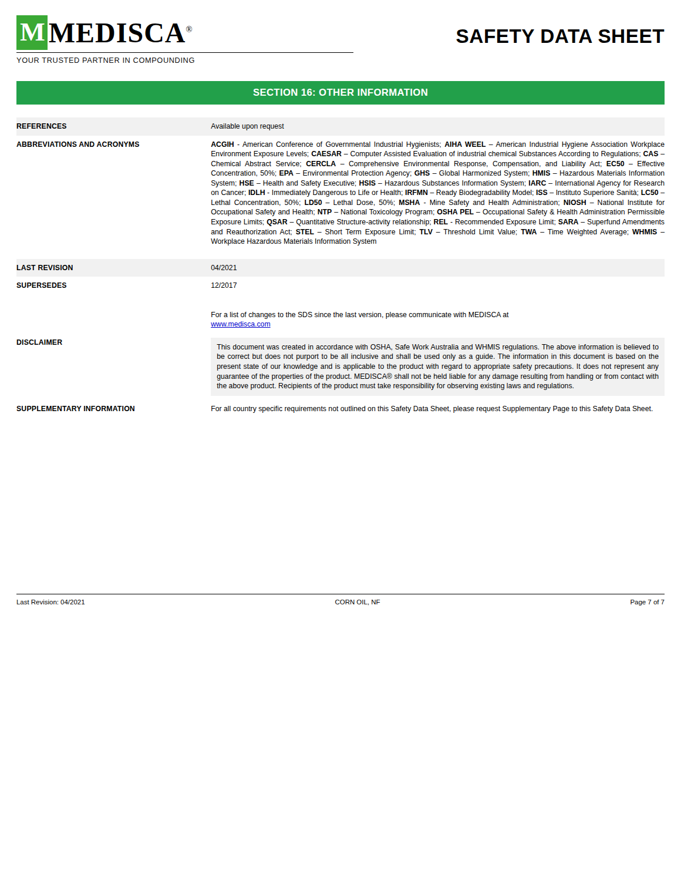M MEDISCA®
YOUR TRUSTED PARTNER IN COMPOUNDING
SAFETY DATA SHEET
SECTION 16: OTHER INFORMATION
| REFERENCES | Available upon request |
| ABBREVIATIONS AND ACRONYMS | ACGIH - American Conference of Governmental Industrial Hygienists; AIHA WEEL – American Industrial Hygiene Association Workplace Environment Exposure Levels; CAESAR – Computer Assisted Evaluation of industrial chemical Substances According to Regulations; CAS – Chemical Abstract Service; CERCLA – Comprehensive Environmental Response, Compensation, and Liability Act; EC50 – Effective Concentration, 50%; EPA – Environmental Protection Agency; GHS – Global Harmonized System; HMIS – Hazardous Materials Information System; HSE – Health and Safety Executive; HSIS – Hazardous Substances Information System; IARC – International Agency for Research on Cancer; IDLH - Immediately Dangerous to Life or Health; IRFMN – Ready Biodegradability Model; ISS – Instituto Superiore Sanità; LC50 – Lethal Concentration, 50%; LD50 – Lethal Dose, 50%; MSHA - Mine Safety and Health Administration; NIOSH – National Institute for Occupational Safety and Health; NTP – National Toxicology Program; OSHA PEL – Occupational Safety & Health Administration Permissible Exposure Limits; QSAR – Quantitative Structure-activity relationship; REL - Recommended Exposure Limit; SARA – Superfund Amendments and Reauthorization Act; STEL – Short Term Exposure Limit; TLV – Threshold Limit Value; TWA – Time Weighted Average; WHMIS – Workplace Hazardous Materials Information System |
| LAST REVISION | 04/2021 |
| SUPERSEDES | 12/2017 For a list of changes to the SDS since the last version, please communicate with MEDISCA at www.medisca.com |
| DISCLAIMER | This document was created in accordance with OSHA, Safe Work Australia and WHMIS regulations. The above information is believed to be correct but does not purport to be all inclusive and shall be used only as a guide. The information in this document is based on the present state of our knowledge and is applicable to the product with regard to appropriate safety precautions. It does not represent any guarantee of the properties of the product. MEDISCA® shall not be held liable for any damage resulting from handling or from contact with the above product. Recipients of the product must take responsibility for observing existing laws and regulations. |
| SUPPLEMENTARY INFORMATION | For all country specific requirements not outlined on this Safety Data Sheet, please request Supplementary Page to this Safety Data Sheet. |
Last Revision: 04/2021 CORN OIL, NF Page 7 of 7